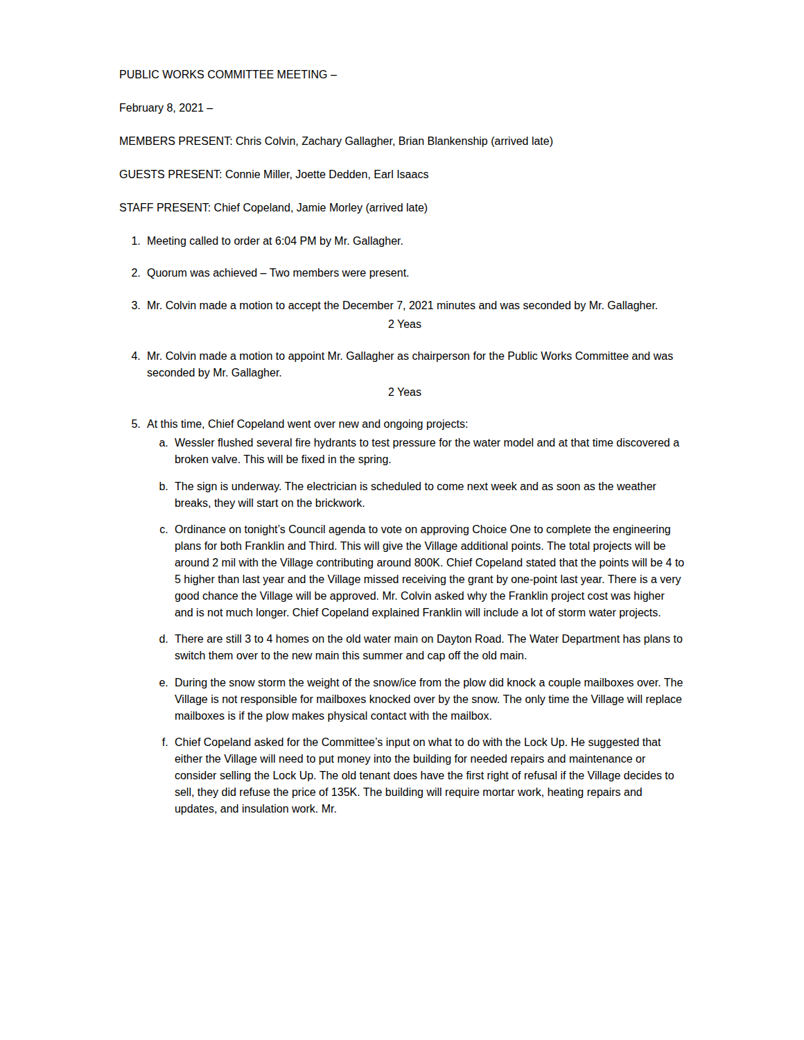PUBLIC WORKS COMMITTEE MEETING –
February 8, 2021 –
MEMBERS PRESENT: Chris Colvin, Zachary Gallagher, Brian Blankenship (arrived late)
GUESTS PRESENT: Connie Miller, Joette Dedden, Earl Isaacs
STAFF PRESENT: Chief Copeland, Jamie Morley (arrived late)
Meeting called to order at 6:04 PM by Mr. Gallagher.
Quorum was achieved – Two members were present.
Mr. Colvin made a motion to accept the December 7, 2021 minutes and was seconded by Mr. Gallagher. 2 Yeas
Mr. Colvin made a motion to appoint Mr. Gallagher as chairperson for the Public Works Committee and was seconded by Mr. Gallagher. 2 Yeas
At this time, Chief Copeland went over new and ongoing projects:
Wessler flushed several fire hydrants to test pressure for the water model and at that time discovered a broken valve. This will be fixed in the spring.
The sign is underway. The electrician is scheduled to come next week and as soon as the weather breaks, they will start on the brickwork.
Ordinance on tonight’s Council agenda to vote on approving Choice One to complete the engineering plans for both Franklin and Third. This will give the Village additional points. The total projects will be around 2 mil with the Village contributing around 800K. Chief Copeland stated that the points will be 4 to 5 higher than last year and the Village missed receiving the grant by one-point last year. There is a very good chance the Village will be approved. Mr. Colvin asked why the Franklin project cost was higher and is not much longer. Chief Copeland explained Franklin will include a lot of storm water projects.
There are still 3 to 4 homes on the old water main on Dayton Road. The Water Department has plans to switch them over to the new main this summer and cap off the old main.
During the snow storm the weight of the snow/ice from the plow did knock a couple mailboxes over. The Village is not responsible for mailboxes knocked over by the snow. The only time the Village will replace mailboxes is if the plow makes physical contact with the mailbox.
Chief Copeland asked for the Committee’s input on what to do with the Lock Up. He suggested that either the Village will need to put money into the building for needed repairs and maintenance or consider selling the Lock Up. The old tenant does have the first right of refusal if the Village decides to sell, they did refuse the price of 135K. The building will require mortar work, heating repairs and updates, and insulation work. Mr.